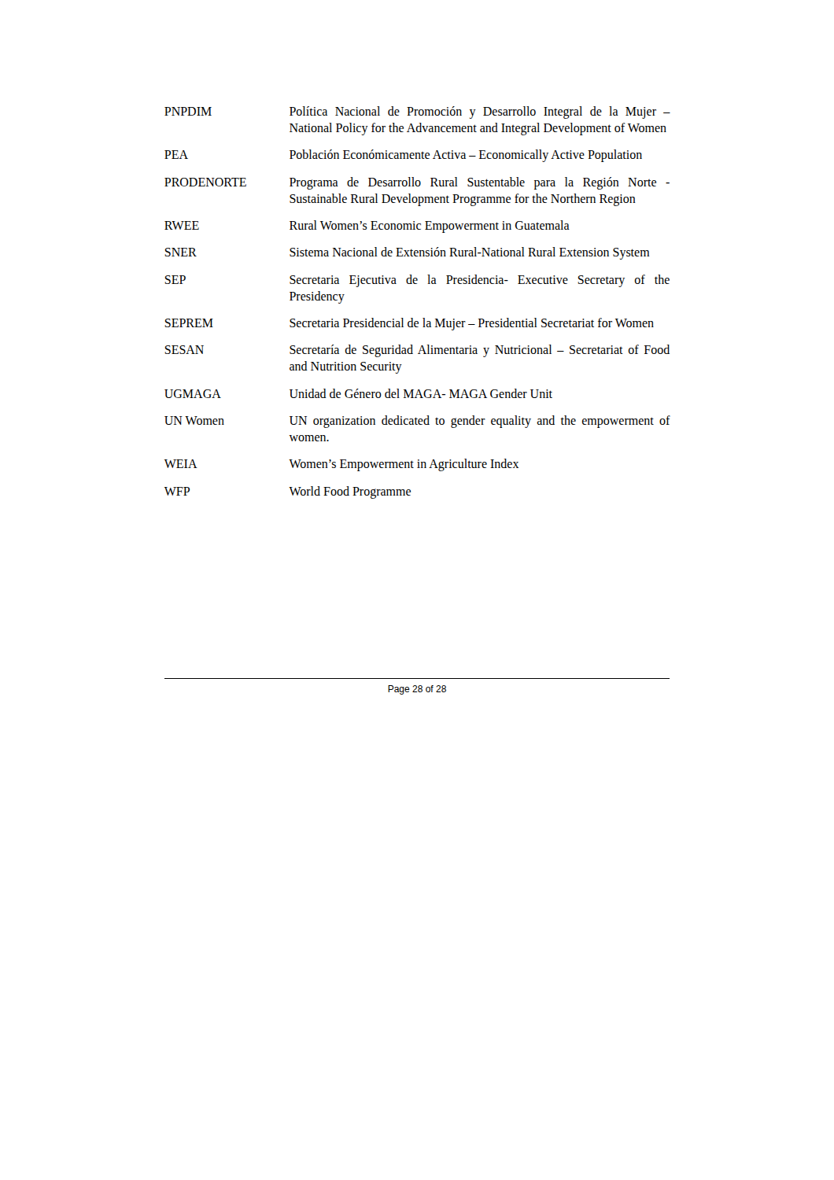| PNPDIM | Política Nacional de Promoción y Desarrollo Integral de la Mujer – National Policy for the Advancement and Integral Development of Women |
| PEA | Población Económicamente Activa – Economically Active Population |
| PRODENORTE | Programa de Desarrollo Rural Sustentable para la Región Norte - Sustainable Rural Development Programme for the Northern Region |
| RWEE | Rural Women’s Economic Empowerment in Guatemala |
| SNER | Sistema Nacional de Extensión Rural-National Rural Extension System |
| SEP | Secretaria Ejecutiva de la Presidencia- Executive Secretary of the Presidency |
| SEPREM | Secretaria Presidencial de la Mujer – Presidential Secretariat for Women |
| SESAN | Secretaría de Seguridad Alimentaria y Nutricional – Secretariat of Food and Nutrition Security |
| UGMAGA | Unidad de Género del MAGA- MAGA Gender Unit |
| UN Women | UN organization dedicated to gender equality and the empowerment of women. |
| WEIA | Women’s Empowerment in Agriculture Index |
| WFP | World Food Programme |
Page 28 of 28